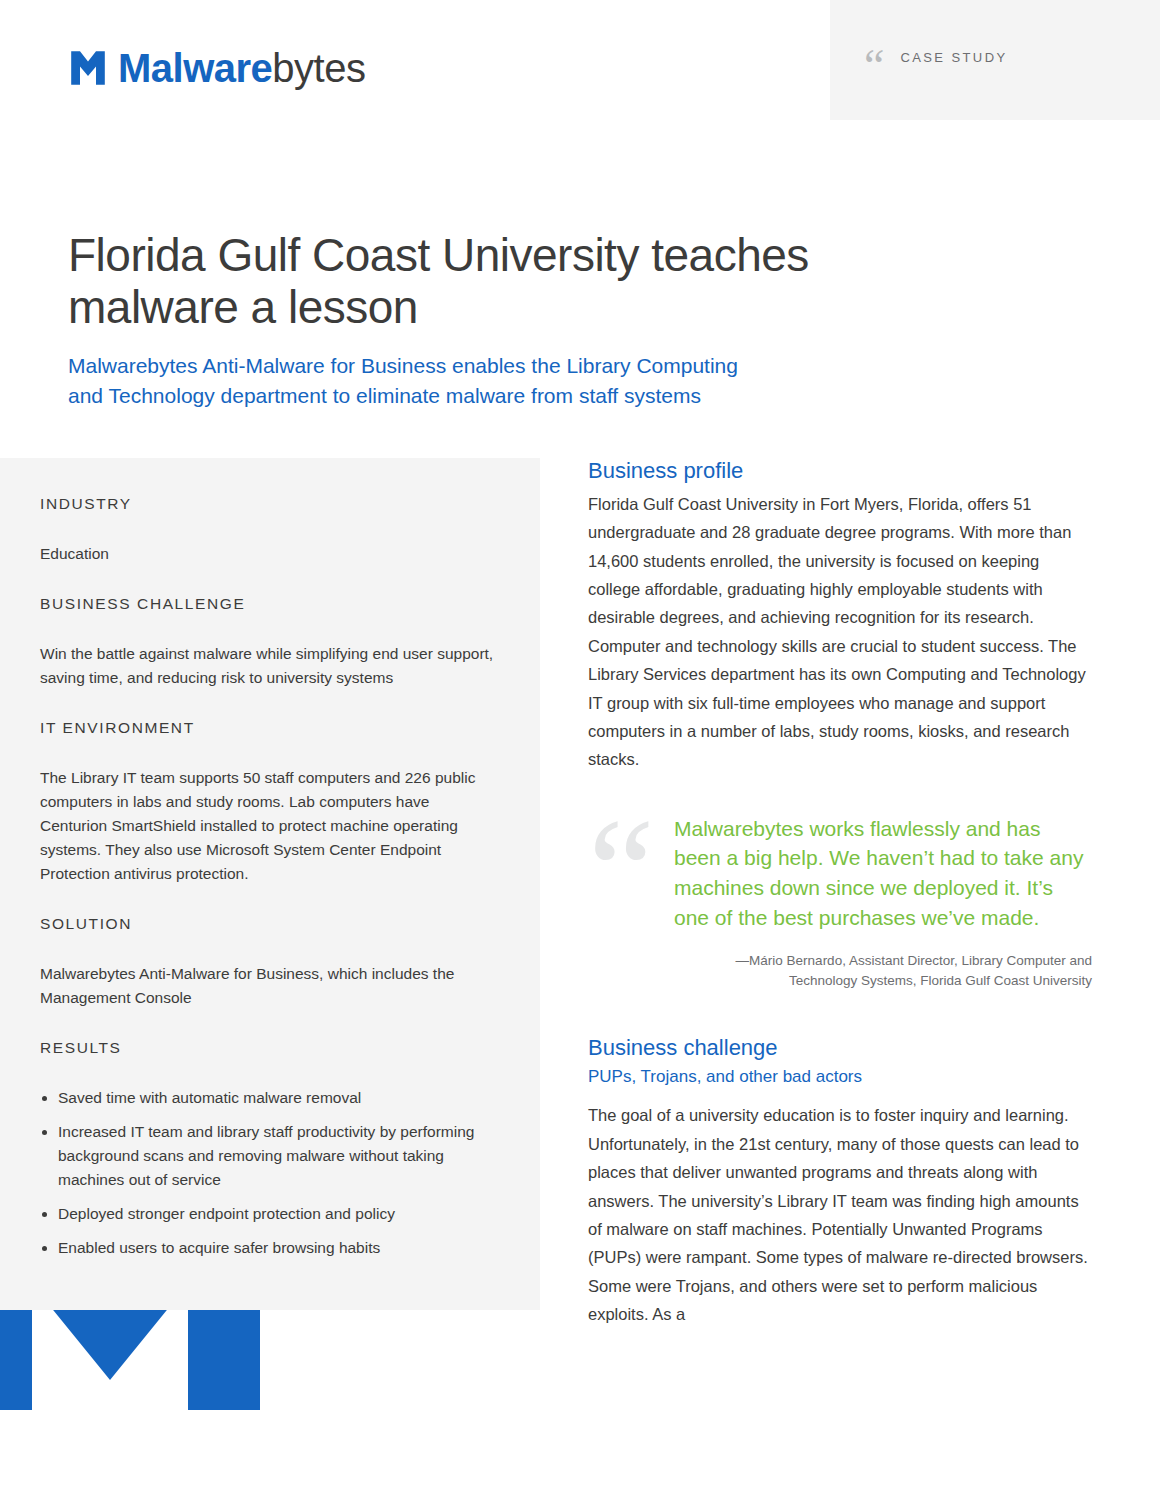Malware bytes
“ CASE STUDY
Florida Gulf Coast University teaches
malware a lesson
Malwarebytes Anti-Malware for Business enables the Library Computing
and Technology department to eliminate malware from staff systems
INDUSTRY
Education
BUSINESS CHALLENGE
Win the battle against malware while simplifying end user support, saving time, and reducing risk to university systems
IT ENVIRONMENT
The Library IT team supports 50 staff computers and 226 public computers in labs and study rooms. Lab computers have Centurion SmartShield installed to protect machine operating systems. They also use Microsoft System Center Endpoint Protection antivirus protection.
SOLUTION
Malwarebytes Anti-Malware for Business, which includes the Management Console
RESULTS
Saved time with automatic malware removal
Increased IT team and library staff productivity by performing background scans and removing malware without taking machines out of service
Deployed stronger endpoint protection and policy
Enabled users to acquire safer browsing habits
Business profile
Florida Gulf Coast University in Fort Myers, Florida, offers 51 undergraduate and 28 graduate degree programs. With more than 14,600 students enrolled, the university is focused on keeping college affordable, graduating highly employable students with desirable degrees, and achieving recognition for its research. Computer and technology skills are crucial to student success. The Library Services department has its own Computing and Technology IT group with six full-time employees who manage and support computers in a number of labs, study rooms, kiosks, and research stacks.
“
Malwarebytes works flawlessly and has been a big help. We haven’t had to take any machines down since we deployed it. It’s one of the best purchases we’ve made. —Mário Bernardo, Assistant Director, Library Computer and Technology Systems, Florida Gulf Coast University
Business challenge
PUPs, Trojans, and other bad actors
The goal of a university education is to foster inquiry and learning. Unfortunately, in the 21st century, many of those quests can lead to places that deliver unwanted programs and threats along with answers. The university’s Library IT team was finding high amounts of malware on staff machines. Potentially Unwanted Programs (PUPs) were rampant. Some types of malware re-directed browsers. Some were Trojans, and others were set to perform malicious exploits. As a